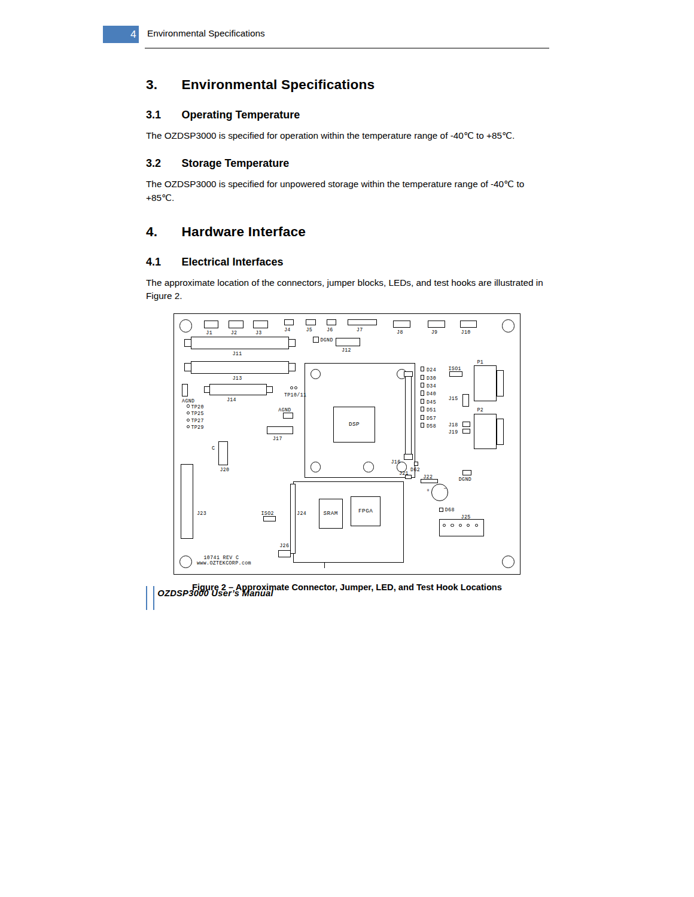4
Environmental Specifications
3. Environmental Specifications
3.1 Operating Temperature
The OZDSP3000 is specified for operation within the temperature range of -40℃ to +85℃.
3.2 Storage Temperature
The OZDSP3000 is specified for unpowered storage within the temperature range of -40℃ to +85℃.
4. Hardware Interface
4.1 Electrical Interfaces
The approximate location of the connectors, jumper blocks, LEDs, and test hooks are illustrated in Figure 2.
J1
J2
J3
J4
J5
J6
J7
J8
J9
J10
DGND
J11
J12
J13
J14
AGND
TP10/11
TP20
TP25
TP27
TP29
AGND
J17
DSP
J16
D24
D30
D34
D40
D45
D51
D57
D58
ISO1
P1
J15
P2
J18
J19
J20
C
J23
D62
J21
J22
DGND
+
−
D68
SRAM
FPGA
J24
J26
ISO2
J25
10741 REV C
www.OZTEKCORP.com
Figure 2 – Approximate Connector, Jumper, LED, and Test Hook Locations
OZDSP3000 User’s Manual